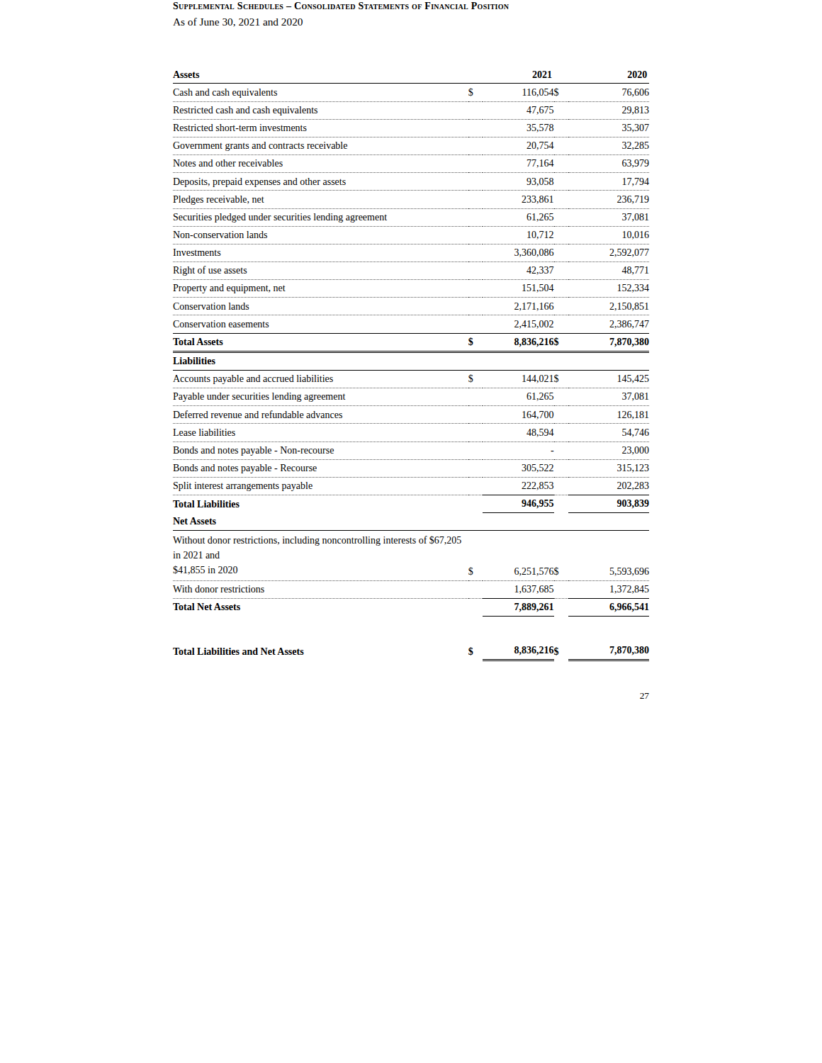Supplemental Schedules – Consolidated Statements of Financial Position
As of June 30, 2021 and 2020
| Assets | 2021 | 2020 |
| --- | --- | --- |
| Cash and cash equivalents | $ | 116,054 | $ | 76,606 |
| Restricted cash and cash equivalents | | 47,675 | | 29,813 |
| Restricted short-term investments | | 35,578 | | 35,307 |
| Government grants and contracts receivable | | 20,754 | | 32,285 |
| Notes and other receivables | | 77,164 | | 63,979 |
| Deposits, prepaid expenses and other assets | | 93,058 | | 17,794 |
| Pledges receivable, net | | 233,861 | | 236,719 |
| Securities pledged under securities lending agreement | | 61,265 | | 37,081 |
| Non-conservation lands | | 10,712 | | 10,016 |
| Investments | | 3,360,086 | | 2,592,077 |
| Right of use assets | | 42,337 | | 48,771 |
| Property and equipment, net | | 151,504 | | 152,334 |
| Conservation lands | | 2,171,166 | | 2,150,851 |
| Conservation easements | | 2,415,002 | | 2,386,747 |
| Total Assets | $ | 8,836,216 | $ | 7,870,380 |
| Liabilities | | | | |
| Accounts payable and accrued liabilities | $ | 144,021 | $ | 145,425 |
| Payable under securities lending agreement | | 61,265 | | 37,081 |
| Deferred revenue and refundable advances | | 164,700 | | 126,181 |
| Lease liabilities | | 48,594 | | 54,746 |
| Bonds and notes payable - Non-recourse | | - | | 23,000 |
| Bonds and notes payable - Recourse | | 305,522 | | 315,123 |
| Split interest arrangements payable | | 222,853 | | 202,283 |
| Total Liabilities | | 946,955 | | 903,839 |
| Net Assets | | | | |
| Without donor restrictions, including noncontrolling interests of $67,205 in 2021 and $41,855 in 2020 | $ | 6,251,576 | $ | 5,593,696 |
| With donor restrictions | | 1,637,685 | | 1,372,845 |
| Total Net Assets | | 7,889,261 | | 6,966,541 |
| Total Liabilities and Net Assets | $ | 8,836,216 | $ | 7,870,380 |
27